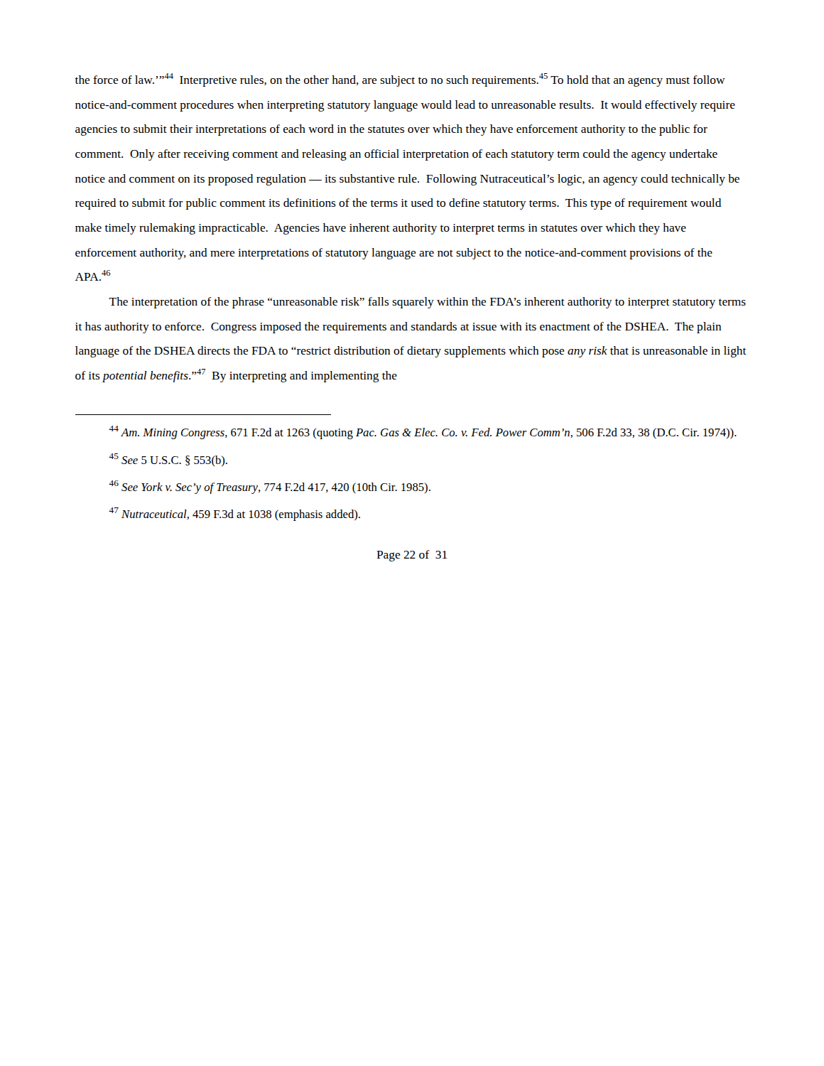the force of law.’”44 Interpretive rules, on the other hand, are subject to no such requirements.45 To hold that an agency must follow notice-and-comment procedures when interpreting statutory language would lead to unreasonable results. It would effectively require agencies to submit their interpretations of each word in the statutes over which they have enforcement authority to the public for comment. Only after receiving comment and releasing an official interpretation of each statutory term could the agency undertake notice and comment on its proposed regulation — its substantive rule. Following Nutraceutical’s logic, an agency could technically be required to submit for public comment its definitions of the terms it used to define statutory terms. This type of requirement would make timely rulemaking impracticable. Agencies have inherent authority to interpret terms in statutes over which they have enforcement authority, and mere interpretations of statutory language are not subject to the notice-and-comment provisions of the APA.46
The interpretation of the phrase “unreasonable risk” falls squarely within the FDA’s inherent authority to interpret statutory terms it has authority to enforce. Congress imposed the requirements and standards at issue with its enactment of the DSHEA. The plain language of the DSHEA directs the FDA to “restrict distribution of dietary supplements which pose any risk that is unreasonable in light of its potential benefits.”47 By interpreting and implementing the
44 Am. Mining Congress, 671 F.2d at 1263 (quoting Pac. Gas & Elec. Co. v. Fed. Power Comm’n, 506 F.2d 33, 38 (D.C. Cir. 1974)).
45 See 5 U.S.C. § 553(b).
46 See York v. Sec’y of Treasury, 774 F.2d 417, 420 (10th Cir. 1985).
47 Nutraceutical, 459 F.3d at 1038 (emphasis added).
Page 22 of 31